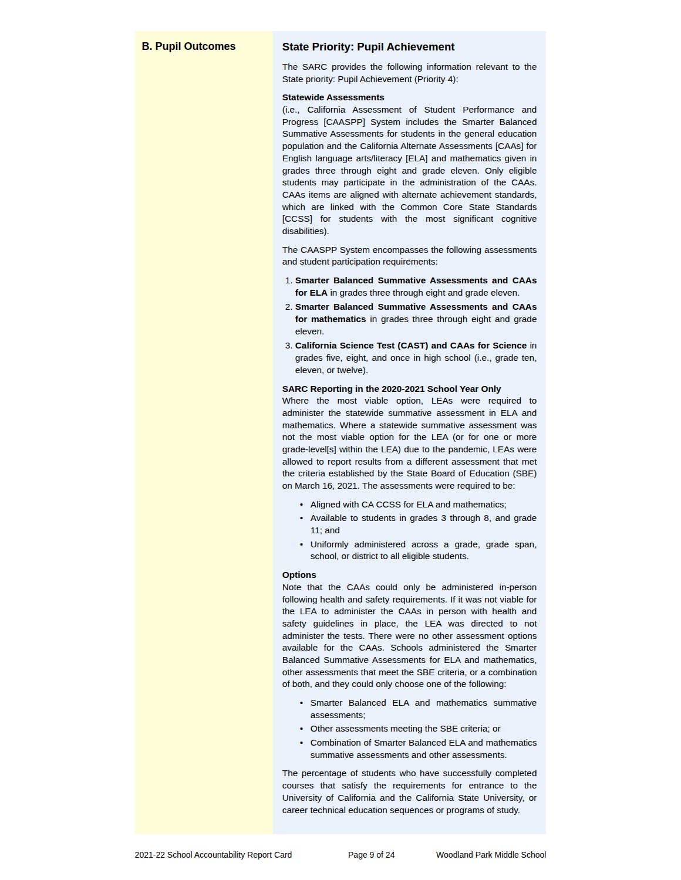| B. Pupil Outcomes | State Priority: Pupil Achievement The SARC provides the following information relevant to the State priority: Pupil Achievement (Priority 4): Statewide Assessments (i.e., California Assessment of Student Performance and Progress [CAASPP] System includes the Smarter Balanced Summative Assessments for students in the general education population and the California Alternate Assessments [CAAs] for English language arts/literacy [ELA] and mathematics given in grades three through eight and grade eleven. Only eligible students may participate in the administration of the CAAs. CAAs items are aligned with alternate achievement standards, which are linked with the Common Core State Standards [CCSS] for students with the most significant cognitive disabilities). The CAASPP System encompasses the following assessments and student participation requirements: Smarter Balanced Summative Assessments and CAAs for ELA in grades three through eight and grade eleven. Smarter Balanced Summative Assessments and CAAs for mathematics in grades three through eight and grade eleven. California Science Test (CAST) and CAAs for Science in grades five, eight, and once in high school (i.e., grade ten, eleven, or twelve). SARC Reporting in the 2020-2021 School Year Only Where the most viable option, LEAs were required to administer the statewide summative assessment in ELA and mathematics. Where a statewide summative assessment was not the most viable option for the LEA (or for one or more grade-level[s] within the LEA) due to the pandemic, LEAs were allowed to report results from a different assessment that met the criteria established by the State Board of Education (SBE) on March 16, 2021. The assessments were required to be: Aligned with CA CCSS for ELA and mathematics; Available to students in grades 3 through 8, and grade 11; and Uniformly administered across a grade, grade span, school, or district to all eligible students. Options Note that the CAAs could only be administered in-person following health and safety requirements. If it was not viable for the LEA to administer the CAAs in person with health and safety guidelines in place, the LEA was directed to not administer the tests. There were no other assessment options available for the CAAs. Schools administered the Smarter Balanced Summative Assessments for ELA and mathematics, other assessments that meet the SBE criteria, or a combination of both, and they could only choose one of the following: Smarter Balanced ELA and mathematics summative assessments; Other assessments meeting the SBE criteria; or Combination of Smarter Balanced ELA and mathematics summative assessments and other assessments. The percentage of students who have successfully completed courses that satisfy the requirements for entrance to the University of California and the California State University, or career technical education sequences or programs of study. |
| 2021-22 School Accountability Report Card | Page 9 of 24 | Woodland Park Middle School |